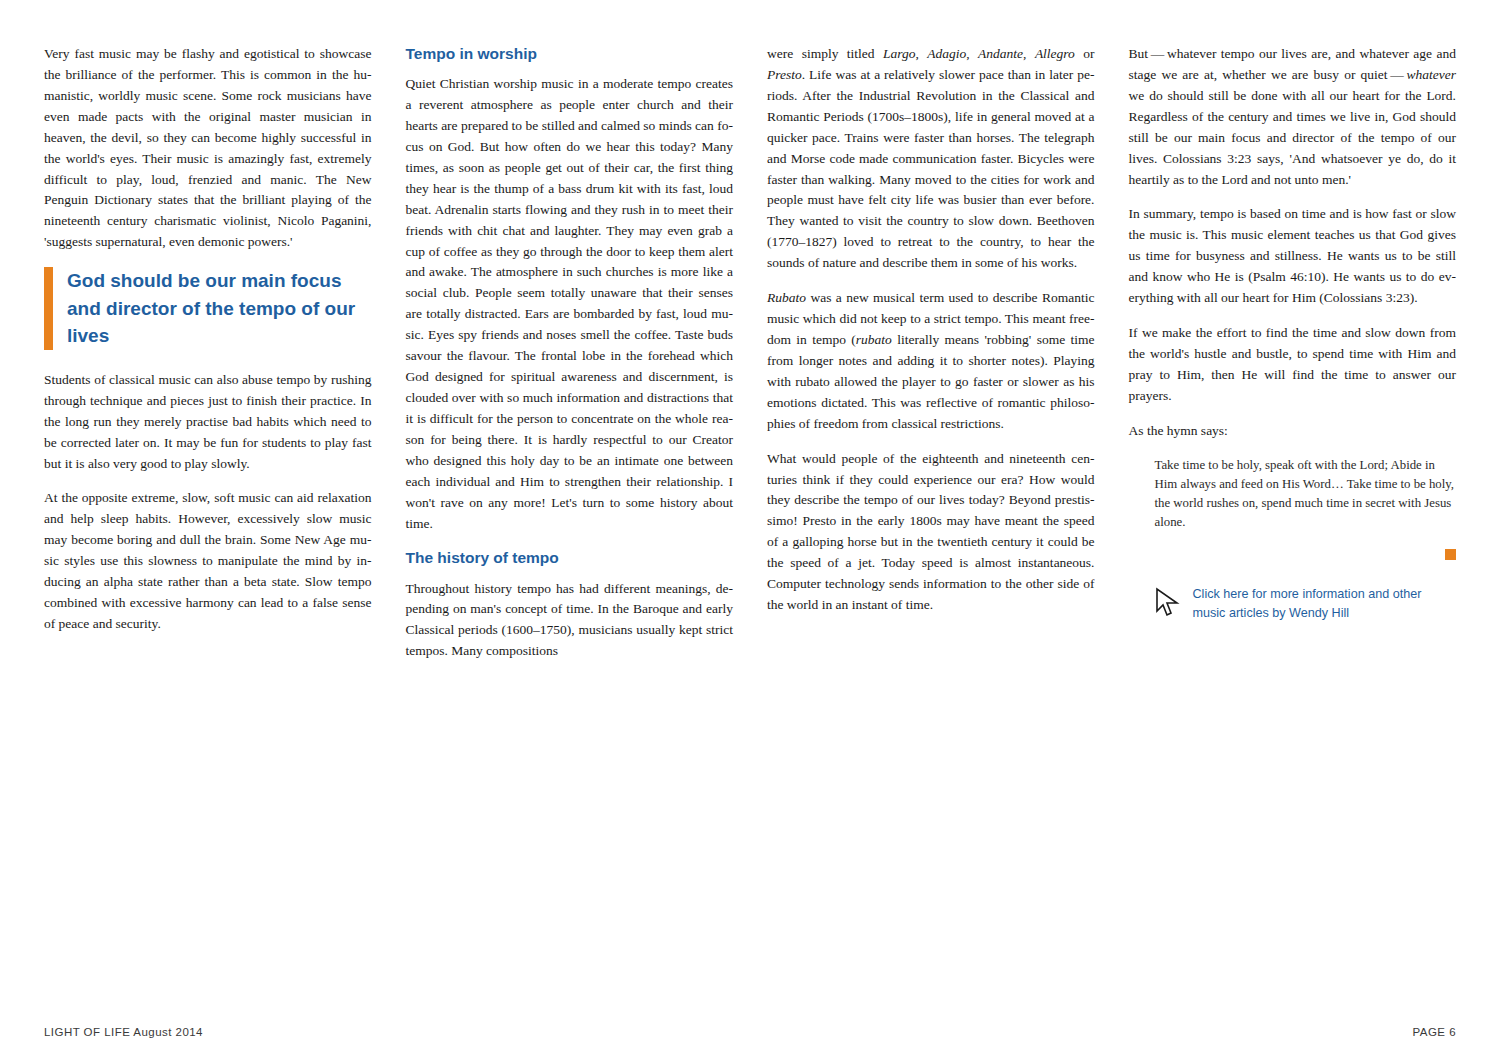Very fast music may be flashy and egotistical to showcase the brilliance of the performer. This is common in the humanistic, worldly music scene. Some rock musicians have even made pacts with the original master musician in heaven, the devil, so they can become highly successful in the world's eyes. Their music is amazingly fast, extremely difficult to play, loud, frenzied and manic. The New Penguin Dictionary states that the brilliant playing of the nineteenth century charismatic violinist, Nicolo Paganini, 'suggests supernatural, even demonic powers.'
God should be our main focus and director of the tempo of our lives
Students of classical music can also abuse tempo by rushing through technique and pieces just to finish their practice. In the long run they merely practise bad habits which need to be corrected later on. It may be fun for students to play fast but it is also very good to play slowly.
At the opposite extreme, slow, soft music can aid relaxation and help sleep habits. However, excessively slow music may become boring and dull the brain. Some New Age music styles use this slowness to manipulate the mind by inducing an alpha state rather than a beta state. Slow tempo combined with excessive harmony can lead to a false sense of peace and security.
Tempo in worship
Quiet Christian worship music in a moderate tempo creates a reverent atmosphere as people enter church and their hearts are prepared to be stilled and calmed so minds can focus on God. But how often do we hear this today? Many times, as soon as people get out of their car, the first thing they hear is the thump of a bass drum kit with its fast, loud beat. Adrenalin starts flowing and they rush in to meet their friends with chit chat and laughter. They may even grab a cup of coffee as they go through the door to keep them alert and awake. The atmosphere in such churches is more like a social club. People seem totally unaware that their senses are totally distracted. Ears are bombarded by fast, loud music. Eyes spy friends and noses smell the coffee. Taste buds savour the flavour. The frontal lobe in the forehead which God designed for spiritual awareness and discernment, is clouded over with so much information and distractions that it is difficult for the person to concentrate on the whole reason for being there. It is hardly respectful to our Creator who designed this holy day to be an intimate one between each individual and Him to strengthen their relationship. I won't rave on any more! Let's turn to some history about time.
The history of tempo
Throughout history tempo has had different meanings, depending on man's concept of time. In the Baroque and early Classical periods (1600–1750), musicians usually kept strict tempos. Many compositions
were simply titled Largo, Adagio, Andante, Allegro or Presto. Life was at a relatively slower pace than in later periods. After the Industrial Revolution in the Classical and Romantic Periods (1700s–1800s), life in general moved at a quicker pace. Trains were faster than horses. The telegraph and Morse code made communication faster. Bicycles were faster than walking. Many moved to the cities for work and people must have felt city life was busier than ever before. They wanted to visit the country to slow down. Beethoven (1770–1827) loved to retreat to the country, to hear the sounds of nature and describe them in some of his works.
Rubato was a new musical term used to describe Romantic music which did not keep to a strict tempo. This meant freedom in tempo (rubato literally means 'robbing' some time from longer notes and adding it to shorter notes). Playing with rubato allowed the player to go faster or slower as his emotions dictated. This was reflective of romantic philosophies of freedom from classical restrictions.
What would people of the eighteenth and nineteenth centuries think if they could experience our era? How would they describe the tempo of our lives today? Beyond prestissimo! Presto in the early 1800s may have meant the speed of a galloping horse but in the twentieth century it could be the speed of a jet. Today speed is almost instantaneous. Computer technology sends information to the other side of the world in an instant of time.
But — whatever tempo our lives are, and whatever age and stage we are at, whether we are busy or quiet — whatever we do should still be done with all our heart for the Lord. Regardless of the century and times we live in, God should still be our main focus and director of the tempo of our lives. Colossians 3:23 says, 'And whatsoever ye do, do it heartily as to the Lord and not unto men.'
In summary, tempo is based on time and is how fast or slow the music is. This music element teaches us that God gives us time for busyness and stillness. He wants us to be still and know who He is (Psalm 46:10). He wants us to do everything with all our heart for Him (Colossians 3:23).
If we make the effort to find the time and slow down from the world's hustle and bustle, to spend time with Him and pray to Him, then He will find the time to answer our prayers.
As the hymn says:
Take time to be holy, speak oft with the Lord; Abide in Him always and feed on His Word… Take time to be holy, the world rushes on, spend much time in secret with Jesus alone.
Click here for more information and other music articles by Wendy Hill
LIGHT OF LIFE August 2014
PAGE 6